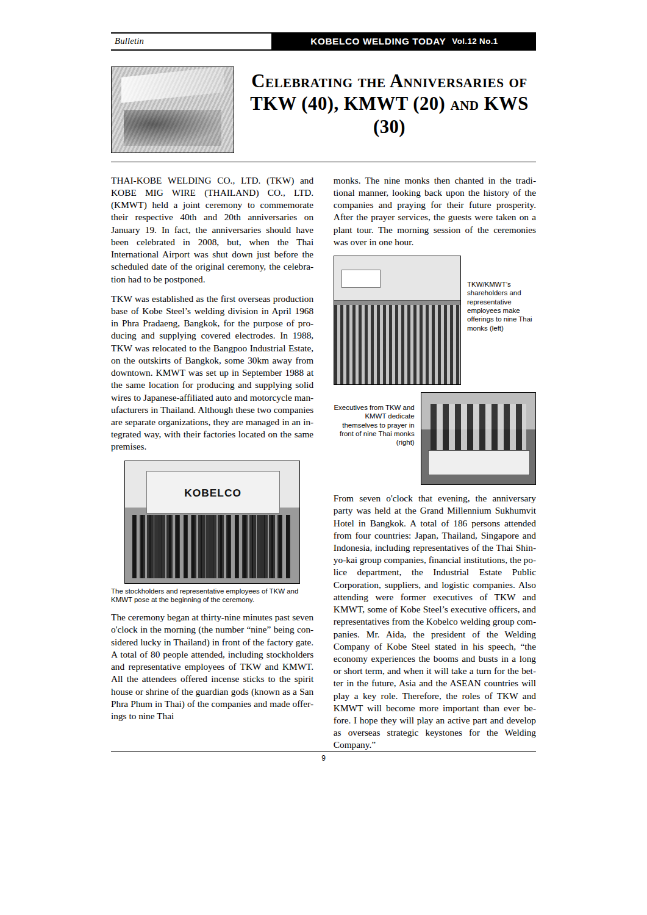Bulletin
KOBELCO WELDING TODAY Vol.12 No.1
Celebrating the Anniversaries of
TKW (40), KMWT (20) and KWS (30)
THAI-KOBE WELDING CO., LTD. (TKW) and KOBE MIG WIRE (THAILAND) CO., LTD. (KMWT) held a joint ceremony to commemorate their respective 40th and 20th anniversaries on January 19. In fact, the anniversaries should have been celebrated in 2008, but, when the Thai International Airport was shut down just before the scheduled date of the original ceremony, the celebration had to be postponed.
TKW was established as the first overseas production base of Kobe Steel’s welding division in April 1968 in Phra Pradaeng, Bangkok, for the purpose of producing and supplying covered electrodes. In 1988, TKW was relocated to the Bangpoo Industrial Estate, on the outskirts of Bangkok, some 30km away from downtown. KMWT was set up in September 1988 at the same location for producing and supplying solid wires to Japanese-affiliated auto and motorcycle manufacturers in Thailand. Although these two companies are separate organizations, they are managed in an integrated way, with their factories located on the same premises.
The stockholders and representative employees of TKW and KMWT pose at the beginning of the ceremony.
The ceremony began at thirty-nine minutes past seven o'clock in the morning (the number “nine” being considered lucky in Thailand) in front of the factory gate. A total of 80 people attended, including stockholders and representative employees of TKW and KMWT. All the attendees offered incense sticks to the spirit house or shrine of the guardian gods (known as a San Phra Phum in Thai) of the companies and made offerings to nine Thai
monks. The nine monks then chanted in the traditional manner, looking back upon the history of the companies and praying for their future prosperity. After the prayer services, the guests were taken on a plant tour. The morning session of the ceremonies was over in one hour.
TKW/KMWT’s shareholders and representative employees make offerings to nine Thai monks (left)
Executives from TKW and KMWT dedicate themselves to prayer in front of nine Thai monks (right)
From seven o'clock that evening, the anniversary party was held at the Grand Millennium Sukhumvit Hotel in Bangkok. A total of 186 persons attended from four countries: Japan, Thailand, Singapore and Indonesia, including representatives of the Thai Shin-yo-kai group companies, financial institutions, the police department, the Industrial Estate Public Corporation, suppliers, and logistic companies. Also attending were former executives of TKW and KMWT, some of Kobe Steel’s executive officers, and representatives from the Kobelco welding group companies. Mr. Aida, the president of the Welding Company of Kobe Steel stated in his speech, “the economy experiences the booms and busts in a long or short term, and when it will take a turn for the better in the future, Asia and the ASEAN countries will play a key role. Therefore, the roles of TKW and KMWT will become more important than ever before. I hope they will play an active part and develop as overseas strategic keystones for the Welding Company.”
9